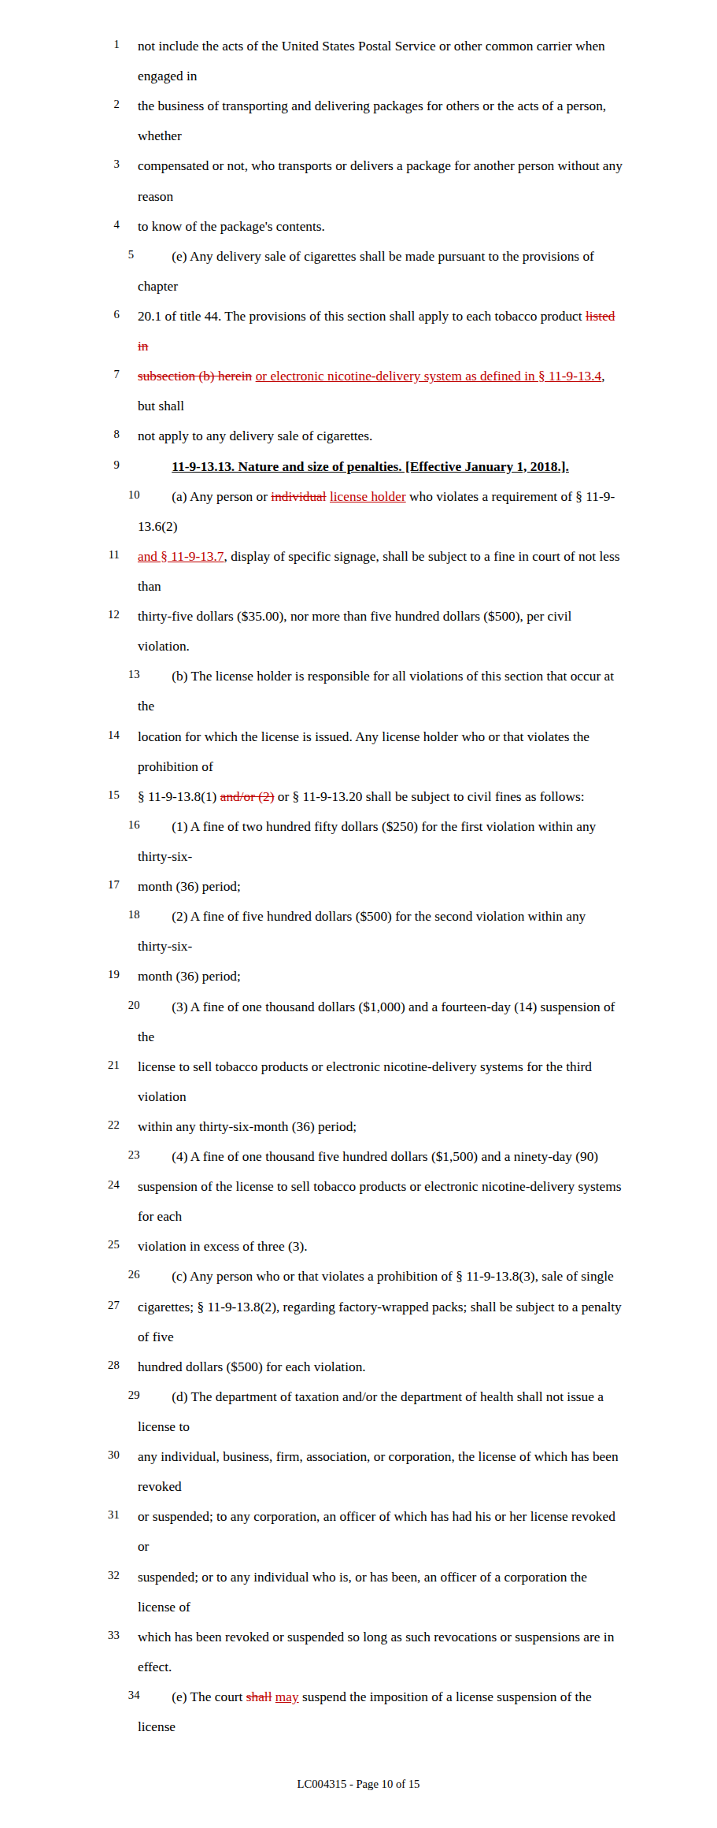not include the acts of the United States Postal Service or other common carrier when engaged in
the business of transporting and delivering packages for others or the acts of a person, whether
compensated or not, who transports or delivers a package for another person without any reason
to know of the package's contents.
(e) Any delivery sale of cigarettes shall be made pursuant to the provisions of chapter
20.1 of title 44. The provisions of this section shall apply to each tobacco product listed in
subsection (b) herein or electronic nicotine-delivery system as defined in § 11-9-13.4, but shall
not apply to any delivery sale of cigarettes.
11-9-13.13. Nature and size of penalties. [Effective January 1, 2018.].
(a) Any person or individual license holder who violates a requirement of § 11-9-13.6(2)
and § 11-9-13.7, display of specific signage, shall be subject to a fine in court of not less than
thirty-five dollars ($35.00), nor more than five hundred dollars ($500), per civil violation.
(b) The license holder is responsible for all violations of this section that occur at the
location for which the license is issued. Any license holder who or that violates the prohibition of
§ 11-9-13.8(1) and/or (2) or § 11-9-13.20 shall be subject to civil fines as follows:
(1) A fine of two hundred fifty dollars ($250) for the first violation within any thirty-six-
month (36) period;
(2) A fine of five hundred dollars ($500) for the second violation within any thirty-six-
month (36) period;
(3) A fine of one thousand dollars ($1,000) and a fourteen-day (14) suspension of the
license to sell tobacco products or electronic nicotine-delivery systems for the third violation
within any thirty-six-month (36) period;
(4) A fine of one thousand five hundred dollars ($1,500) and a ninety-day (90)
suspension of the license to sell tobacco products or electronic nicotine-delivery systems for each
violation in excess of three (3).
(c) Any person who or that violates a prohibition of § 11-9-13.8(3), sale of single
cigarettes; § 11-9-13.8(2), regarding factory-wrapped packs; shall be subject to a penalty of five
hundred dollars ($500) for each violation.
(d) The department of taxation and/or the department of health shall not issue a license to
any individual, business, firm, association, or corporation, the license of which has been revoked
or suspended; to any corporation, an officer of which has had his or her license revoked or
suspended; or to any individual who is, or has been, an officer of a corporation the license of
which has been revoked or suspended so long as such revocations or suspensions are in effect.
(e) The court shall may suspend the imposition of a license suspension of the license
LC004315 - Page 10 of 15